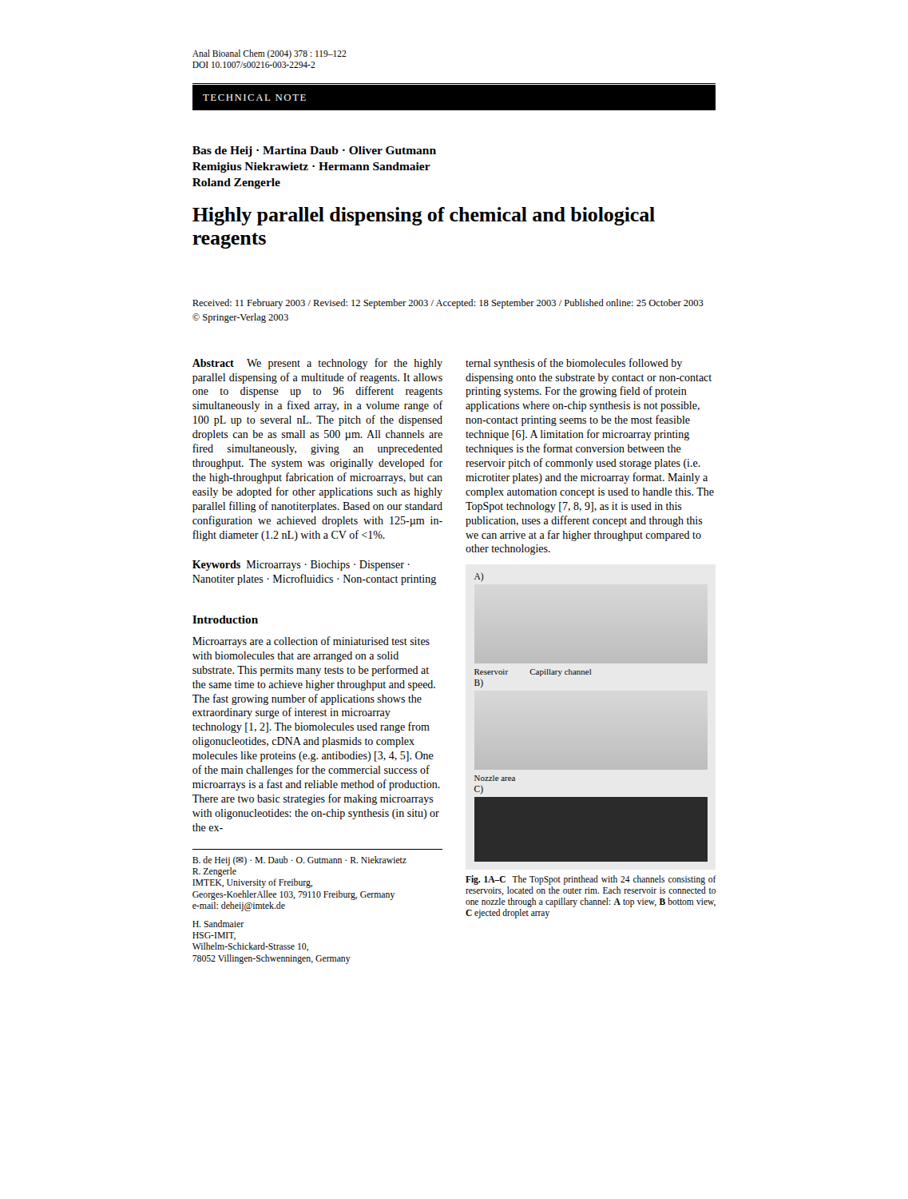Anal Bioanal Chem (2004) 378 : 119–122
DOI 10.1007/s00216-003-2294-2
Technical Note
Bas de Heij · Martina Daub · Oliver Gutmann
Remigius Niekrawietz · Hermann Sandmaier
Roland Zengerle
Highly parallel dispensing of chemical and biological reagents
Received: 11 February 2003 / Revised: 12 September 2003 / Accepted: 18 September 2003 / Published online: 25 October 2003
© Springer-Verlag 2003
Abstract We present a technology for the highly parallel dispensing of a multitude of reagents. It allows one to dispense up to 96 different reagents simultaneously in a fixed array, in a volume range of 100 pL up to several nL. The pitch of the dispensed droplets can be as small as 500 µm. All channels are fired simultaneously, giving an unprecedented throughput. The system was originally developed for the high-throughput fabrication of microarrays, but can easily be adopted for other applications such as highly parallel filling of nanotiterplates. Based on our standard configuration we achieved droplets with 125-µm in-flight diameter (1.2 nL) with a CV of <1%.
Keywords Microarrays · Biochips · Dispenser · Nanotiter plates · Microfluidics · Non-contact printing
Introduction
Microarrays are a collection of miniaturised test sites with biomolecules that are arranged on a solid substrate. This permits many tests to be performed at the same time to achieve higher throughput and speed. The fast growing number of applications shows the extraordinary surge of interest in microarray technology [1, 2]. The biomolecules used range from oligonucleotides, cDNA and plasmids to complex molecules like proteins (e.g. antibodies) [3, 4, 5]. One of the main challenges for the commercial success of microarrays is a fast and reliable method of production. There are two basic strategies for making microarrays with oligonucleotides: the on-chip synthesis (in situ) or the ex-
B. de Heij (✉) · M. Daub · O. Gutmann · R. Niekrawietz
R. Zengerle
IMTEK, University of Freiburg,
Georges-KoehlerAllee 103, 79110 Freiburg, Germany
e-mail: deheij@imtek.de
H. Sandmaier
HSG-IMIT,
Wilhelm-Schickard-Strasse 10,
78052 Villingen-Schwenningen, Germany
ternal synthesis of the biomolecules followed by dispensing onto the substrate by contact or non-contact printing systems. For the growing field of protein applications where on-chip synthesis is not possible, non-contact printing seems to be the most feasible technique [6]. A limitation for microarray printing techniques is the format conversion between the reservoir pitch of commonly used storage plates (i.e. microtiter plates) and the microarray format. Mainly a complex automation concept is used to handle this. The TopSpot technology [7, 8, 9], as it is used in this publication, uses a different concept and through this we can arrive at a far higher throughput compared to other technologies.
A)
Reservoir Capillary channel
B)
Nozzle area
C)
Fig. 1A–C The TopSpot printhead with 24 channels consisting of reservoirs, located on the outer rim. Each reservoir is connected to one nozzle through a capillary channel: A top view, B bottom view, C ejected droplet array